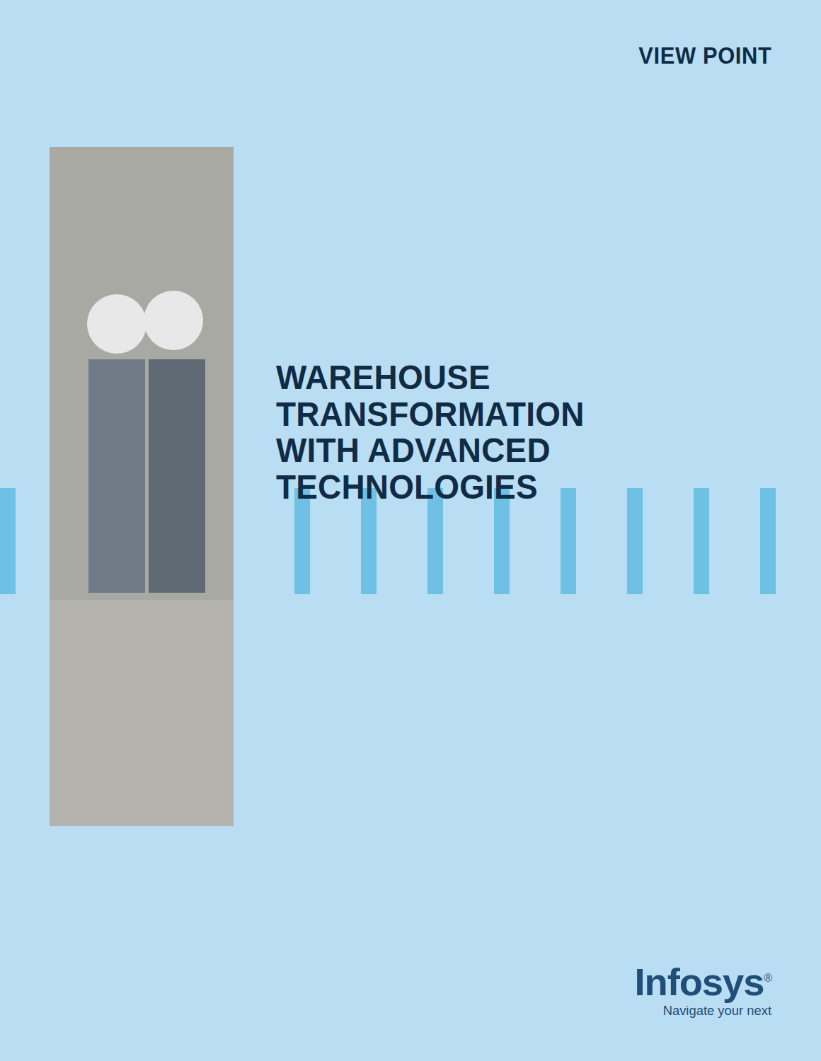VIEW POINT
Warehouse Transformation
with Advanced Technologies
Infosys®
Navigate your next